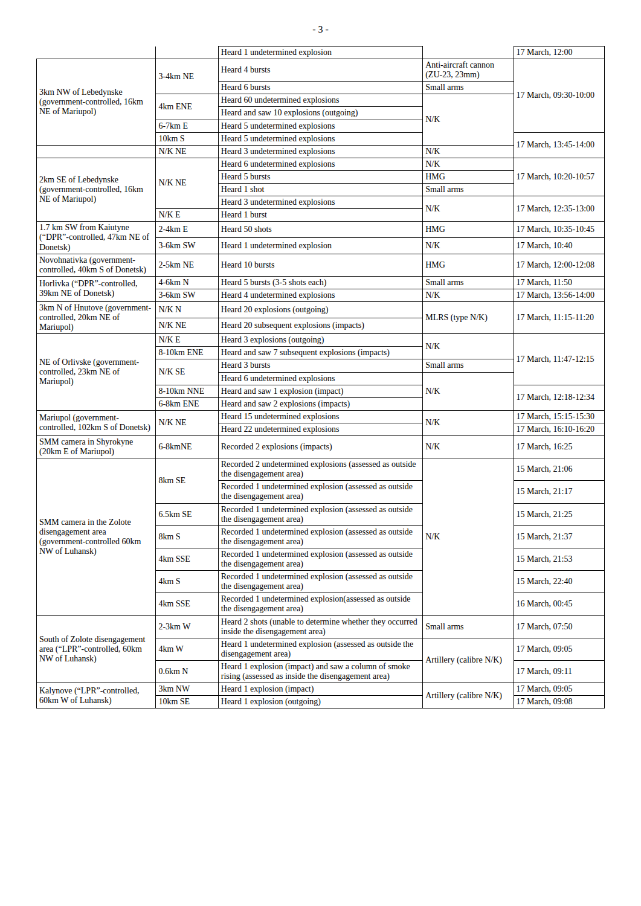- 3 -
| | | Heard 1 undetermined explosion | | 17 March, 12:00 |
| 3km NW of Lebedynske (government-controlled, 16km NE of Mariupol) | 3-4km NE | Heard 4 bursts | Anti-aircraft cannon (ZU-23, 23mm) | 17 March, 09:30-10:00 |
| Heard 6 bursts | Small arms |
| 4km ENE | Heard 60 undetermined explosions | N/K |
| Heard and saw 10 explosions (outgoing) |
| 6-7km E | Heard 5 undetermined explosions |
| 10km S | Heard 5 undetermined explosions | 17 March, 13:45-14:00 |
| | N/K NE | Heard 3 undetermined explosions | N/K |
| 2km SE of Lebedynske (government-controlled, 16km NE of Mariupol) | N/K NE | Heard 6 undetermined explosions | N/K | 17 March, 10:20-10:57 |
| Heard 5 bursts | HMG |
| Heard 1 shot | Small arms |
| Heard 3 undetermined explosions | N/K | 17 March, 12:35-13:00 |
| N/K E | Heard 1 burst |
| 1.7 km SW from Kaiutyne (“DPR”-controlled, 47km NE of Donetsk) | 2-4km E | Heard 50 shots | HMG | 17 March, 10:35-10:45 |
| 3-6km SW | Heard 1 undetermined explosion | N/K | 17 March, 10:40 |
| Novohnativka (government-controlled, 40km S of Donetsk) | 2-5km NE | Heard 10 bursts | HMG | 17 March, 12:00-12:08 |
| Horlivka (“DPR”-controlled, 39km NE of Donetsk) | 4-6km N | Heard 5 bursts (3-5 shots each) | Small arms | 17 March, 11:50 |
| 3-6km SW | Heard 4 undetermined explosions | N/K | 17 March, 13:56-14:00 |
| 3km N of Hnutove (government-controlled, 20km NE of Mariupol) | N/K N | Heard 20 explosions (outgoing) | MLRS (type N/K) | 17 March, 11:15-11:20 |
| N/K NE | Heard 20 subsequent explosions (impacts) |
| NE of Orlivske (government-controlled, 23km NE of Mariupol) | N/K E | Heard 3 explosions (outgoing) | N/K | 17 March, 11:47-12:15 |
| 8-10km ENE | Heard and saw 7 subsequent explosions (impacts) |
| N/K SE | Heard 3 bursts | Small arms |
| Heard 6 undetermined explosions | N/K |
| 8-10km NNE | Heard and saw 1 explosion (impact) | 17 March, 12:18-12:34 |
| 6-8km ENE | Heard and saw 2 explosions (impacts) |
| Mariupol (government-controlled, 102km S of Donetsk) | N/K NE | Heard 15 undetermined explosions | N/K | 17 March, 15:15-15:30 |
| Heard 22 undetermined explosions | 17 March, 16:10-16:20 |
| SMM camera in Shyrokyne (20km E of Mariupol) | 6-8kmNE | Recorded 2 explosions (impacts) | N/K | 17 March, 16:25 |
| SMM camera in the Zolote disengagement area (government-controlled 60km NW of Luhansk) | 8km SE | Recorded 2 undetermined explosions (assessed as outside the disengagement area) | N/K | 15 March, 21:06 |
| Recorded 1 undetermined explosion (assessed as outside the disengagement area) | 15 March, 21:17 |
| 6.5km SE | Recorded 1 undetermined explosion (assessed as outside the disengagement area) | 15 March, 21:25 |
| 8km S | Recorded 1 undetermined explosion (assessed as outside the disengagement area) | 15 March, 21:37 |
| 4km SSE | Recorded 1 undetermined explosion (assessed as outside the disengagement area) | 15 March, 21:53 |
| 4km S | Recorded 1 undetermined explosion (assessed as outside the disengagement area) | 15 March, 22:40 |
| 4km SSE | Recorded 1 undetermined explosion(assessed as outside the disengagement area) | 16 March, 00:45 |
| South of Zolote disengagement area (“LPR”-controlled, 60km NW of Luhansk) | 2-3km W | Heard 2 shots (unable to determine whether they occurred inside the disengagement area) | Small arms | 17 March, 07:50 |
| 4km W | Heard 1 undetermined explosion (assessed as outside the disengagement area) | Artillery (calibre N/K) | 17 March, 09:05 |
| 0.6km N | Heard 1 explosion (impact) and saw a column of smoke rising (assessed as inside the disengagement area) | 17 March, 09:11 |
| Kalynove (“LPR”-controlled, 60km W of Luhansk) | 3km NW | Heard 1 explosion (impact) | Artillery (calibre N/K) | 17 March, 09:05 |
| 10km SE | Heard 1 explosion (outgoing) | 17 March, 09:08 |